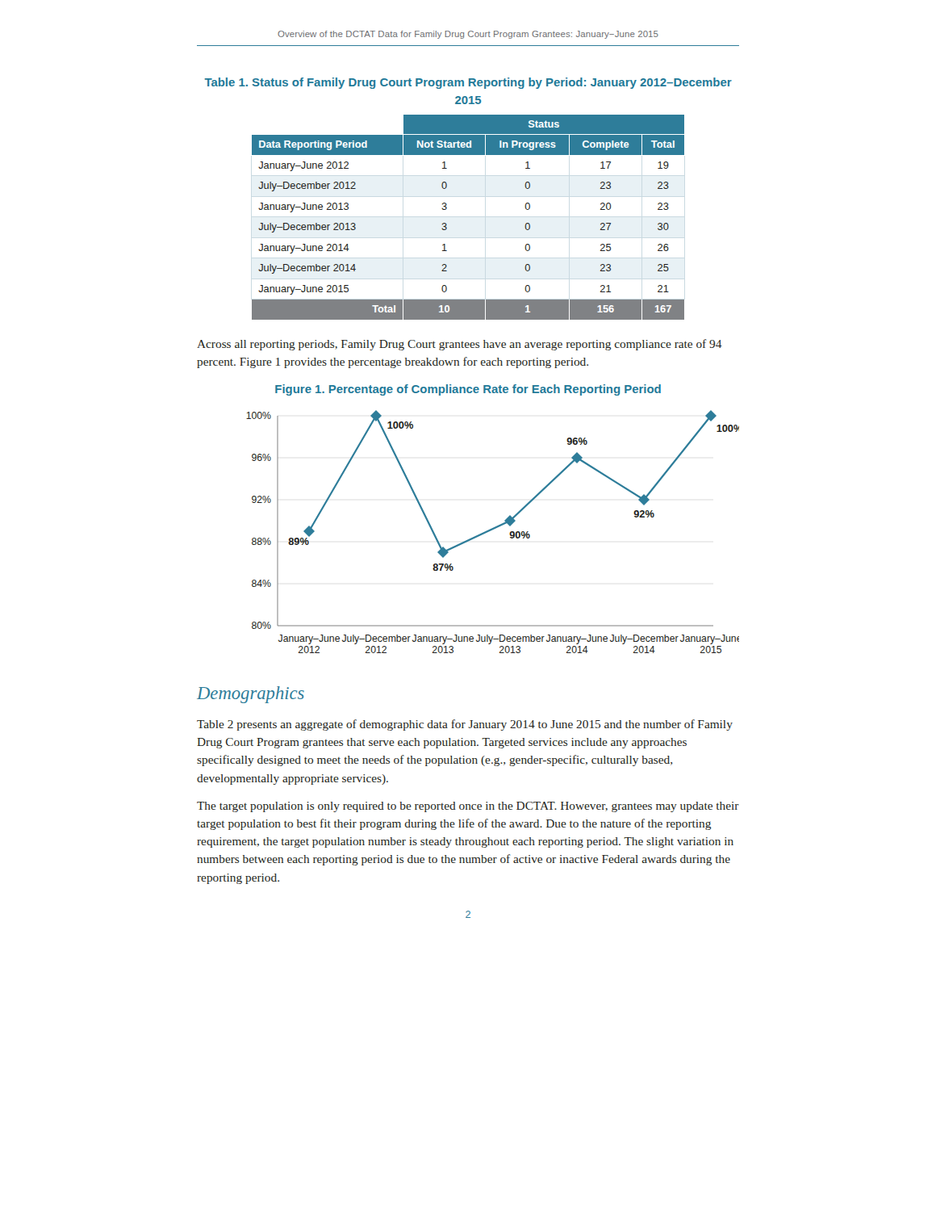Overview of the DCTAT Data for Family Drug Court Program Grantees: January−June 2015
Table 1. Status of Family Drug Court Program Reporting by Period: January 2012–December 2015
| | Status |
| --- | --- |
| Data Reporting Period | Not Started | In Progress | Complete | Total |
| January–June 2012 | 1 | 1 | 17 | 19 |
| July–December 2012 | 0 | 0 | 23 | 23 |
| January–June 2013 | 3 | 0 | 20 | 23 |
| July–December 2013 | 3 | 0 | 27 | 30 |
| January–June 2014 | 1 | 0 | 25 | 26 |
| July–December 2014 | 2 | 0 | 23 | 25 |
| January–June 2015 | 0 | 0 | 21 | 21 |
| Total | 10 | 1 | 156 | 167 |
Across all reporting periods, Family Drug Court grantees have an average reporting compliance rate of 94 percent. Figure 1 provides the percentage breakdown for each reporting period.
Figure 1. Percentage of Compliance Rate for Each Reporting Period
100% 96% 92% 88% 84% 80% 89% 100% 87% 90% 96% 92% 100% January–June 2012 July–December 2012 January–June 2013 July–December 2013 January–June 2014 July–December 2014 January–June 2015
Demographics
Table 2 presents an aggregate of demographic data for January 2014 to June 2015 and the number of Family Drug Court Program grantees that serve each population. Targeted services include any approaches specifically designed to meet the needs of the population (e.g., gender-specific, culturally based, developmentally appropriate services).
The target population is only required to be reported once in the DCTAT. However, grantees may update their target population to best fit their program during the life of the award. Due to the nature of the reporting requirement, the target population number is steady throughout each reporting period. The slight variation in numbers between each reporting period is due to the number of active or inactive Federal awards during the reporting period.
2